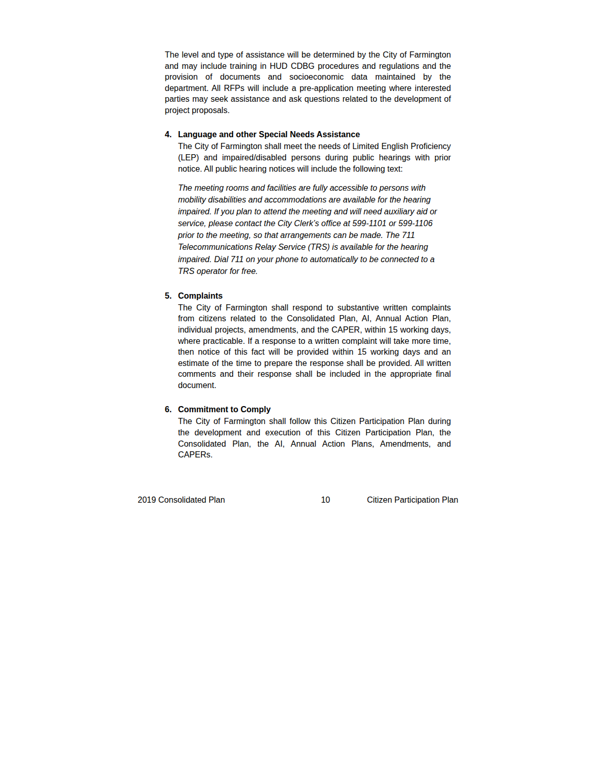The level and type of assistance will be determined by the City of Farmington and may include training in HUD CDBG procedures and regulations and the provision of documents and socioeconomic data maintained by the department. All RFPs will include a pre-application meeting where interested parties may seek assistance and ask questions related to the development of project proposals.
4. Language and other Special Needs Assistance
The City of Farmington shall meet the needs of Limited English Proficiency (LEP) and impaired/disabled persons during public hearings with prior notice. All public hearing notices will include the following text:
The meeting rooms and facilities are fully accessible to persons with mobility disabilities and accommodations are available for the hearing impaired. If you plan to attend the meeting and will need auxiliary aid or service, please contact the City Clerk’s office at 599-1101 or 599-1106 prior to the meeting, so that arrangements can be made. The 711 Telecommunications Relay Service (TRS) is available for the hearing impaired. Dial 711 on your phone to automatically to be connected to a TRS operator for free.
5. Complaints
The City of Farmington shall respond to substantive written complaints from citizens related to the Consolidated Plan, AI, Annual Action Plan, individual projects, amendments, and the CAPER, within 15 working days, where practicable. If a response to a written complaint will take more time, then notice of this fact will be provided within 15 working days and an estimate of the time to prepare the response shall be provided. All written comments and their response shall be included in the appropriate final document.
6. Commitment to Comply
The City of Farmington shall follow this Citizen Participation Plan during the development and execution of this Citizen Participation Plan, the Consolidated Plan, the AI, Annual Action Plans, Amendments, and CAPERs.
2019 Consolidated Plan
10
Citizen Participation Plan